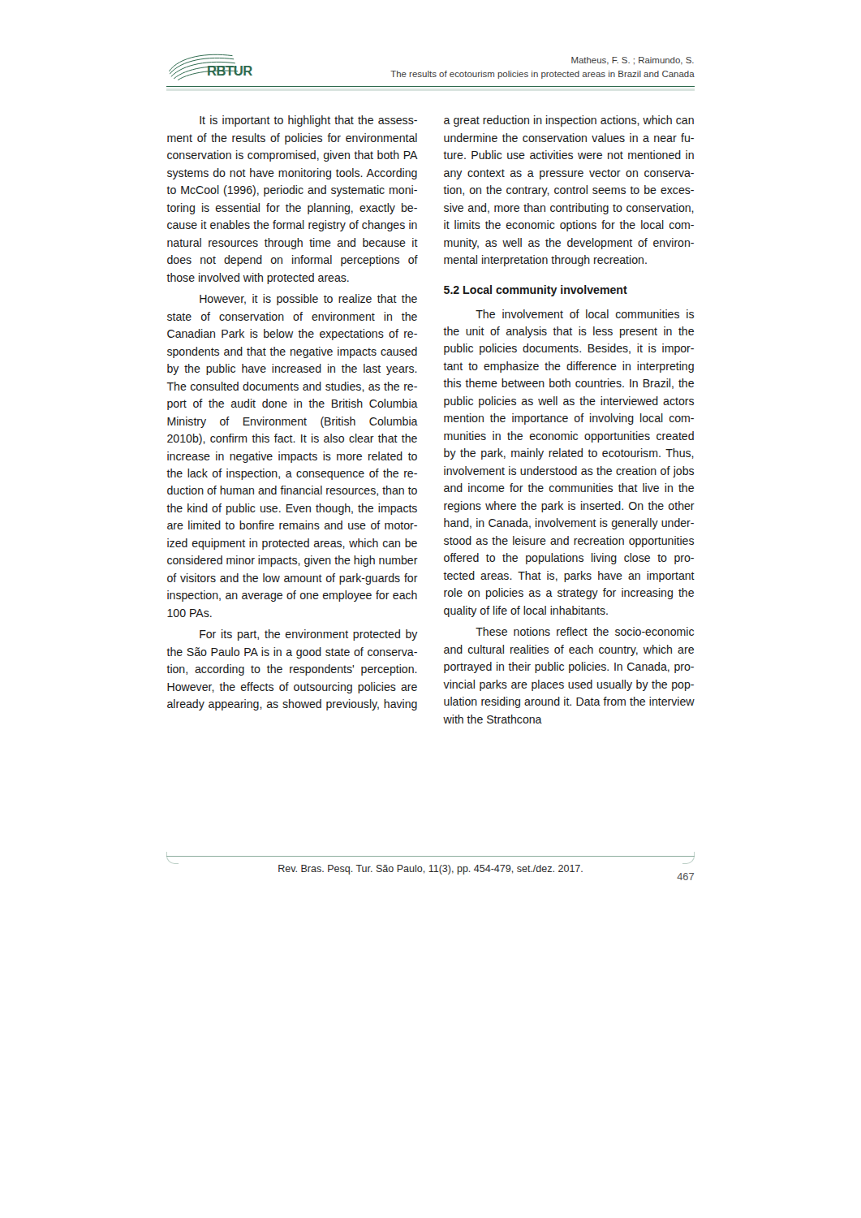RBTUR
Matheus, F. S. ; Raimundo, S.
The results of ecotourism policies in protected areas in Brazil and Canada
It is important to highlight that the assessment of the results of policies for environmental conservation is compromised, given that both PA systems do not have monitoring tools. According to McCool (1996), periodic and systematic monitoring is essential for the planning, exactly because it enables the formal registry of changes in natural resources through time and because it does not depend on informal perceptions of those involved with protected areas.
However, it is possible to realize that the state of conservation of environment in the Canadian Park is below the expectations of respondents and that the negative impacts caused by the public have increased in the last years. The consulted documents and studies, as the report of the audit done in the British Columbia Ministry of Environment (British Columbia 2010b), confirm this fact. It is also clear that the increase in negative impacts is more related to the lack of inspection, a consequence of the reduction of human and financial resources, than to the kind of public use. Even though, the impacts are limited to bonfire remains and use of motorized equipment in protected areas, which can be considered minor impacts, given the high number of visitors and the low amount of park-guards for inspection, an average of one employee for each 100 PAs.
For its part, the environment protected by the São Paulo PA is in a good state of conservation, according to the respondents' perception. However, the effects of outsourcing policies are already appearing, as showed previously, having a great reduction in inspection actions, which can undermine the conservation values in a near future. Public use activities were not mentioned in any context as a pressure vector on conservation, on the contrary, control seems to be excessive and, more than contributing to conservation, it limits the economic options for the local community, as well as the development of environmental interpretation through recreation.
5.2 Local community involvement
The involvement of local communities is the unit of analysis that is less present in the public policies documents. Besides, it is important to emphasize the difference in interpreting this theme between both countries. In Brazil, the public policies as well as the interviewed actors mention the importance of involving local communities in the economic opportunities created by the park, mainly related to ecotourism. Thus, involvement is understood as the creation of jobs and income for the communities that live in the regions where the park is inserted. On the other hand, in Canada, involvement is generally understood as the leisure and recreation opportunities offered to the populations living close to protected areas. That is, parks have an important role on policies as a strategy for increasing the quality of life of local inhabitants.
These notions reflect the socio-economic and cultural realities of each country, which are portrayed in their public policies. In Canada, provincial parks are places used usually by the population residing around it. Data from the interview with the Strathcona
Rev. Bras. Pesq. Tur. São Paulo, 11(3), pp. 454-479, set./dez. 2017.
467